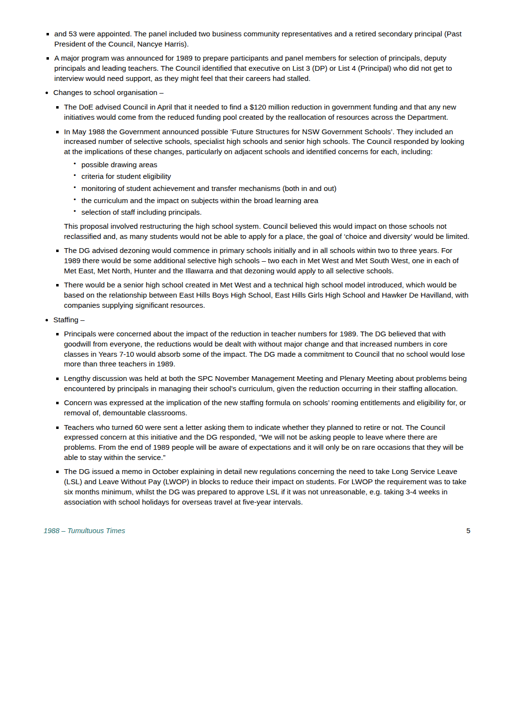and 53 were appointed. The panel included two business community representatives and a retired secondary principal (Past President of the Council, Nancye Harris).
A major program was announced for 1989 to prepare participants and panel members for selection of principals, deputy principals and leading teachers. The Council identified that executive on List 3 (DP) or List 4 (Principal) who did not get to interview would need support, as they might feel that their careers had stalled.
Changes to school organisation –
The DoE advised Council in April that it needed to find a $120 million reduction in government funding and that any new initiatives would come from the reduced funding pool created by the reallocation of resources across the Department.
In May 1988 the Government announced possible ‘Future Structures for NSW Government Schools’. They included an increased number of selective schools, specialist high schools and senior high schools. The Council responded by looking at the implications of these changes, particularly on adjacent schools and identified concerns for each, including:
possible drawing areas
criteria for student eligibility
monitoring of student achievement and transfer mechanisms (both in and out)
the curriculum and the impact on subjects within the broad learning area
selection of staff including principals.
This proposal involved restructuring the high school system. Council believed this would impact on those schools not reclassified and, as many students would not be able to apply for a place, the goal of ‘choice and diversity’ would be limited.
The DG advised dezoning would commence in primary schools initially and in all schools within two to three years. For 1989 there would be some additional selective high schools – two each in Met West and Met South West, one in each of Met East, Met North, Hunter and the Illawarra and that dezoning would apply to all selective schools.
There would be a senior high school created in Met West and a technical high school model introduced, which would be based on the relationship between East Hills Boys High School, East Hills Girls High School and Hawker De Havilland, with companies supplying significant resources.
Staffing –
Principals were concerned about the impact of the reduction in teacher numbers for 1989. The DG believed that with goodwill from everyone, the reductions would be dealt with without major change and that increased numbers in core classes in Years 7-10 would absorb some of the impact. The DG made a commitment to Council that no school would lose more than three teachers in 1989.
Lengthy discussion was held at both the SPC November Management Meeting and Plenary Meeting about problems being encountered by principals in managing their school’s curriculum, given the reduction occurring in their staffing allocation.
Concern was expressed at the implication of the new staffing formula on schools’ rooming entitlements and eligibility for, or removal of, demountable classrooms.
Teachers who turned 60 were sent a letter asking them to indicate whether they planned to retire or not. The Council expressed concern at this initiative and the DG responded, “We will not be asking people to leave where there are problems. From the end of 1989 people will be aware of expectations and it will only be on rare occasions that they will be able to stay within the service.”
The DG issued a memo in October explaining in detail new regulations concerning the need to take Long Service Leave (LSL) and Leave Without Pay (LWOP) in blocks to reduce their impact on students. For LWOP the requirement was to take six months minimum, whilst the DG was prepared to approve LSL if it was not unreasonable, e.g. taking 3-4 weeks in association with school holidays for overseas travel at five-year intervals.
1988 – Tumultuous Times 5